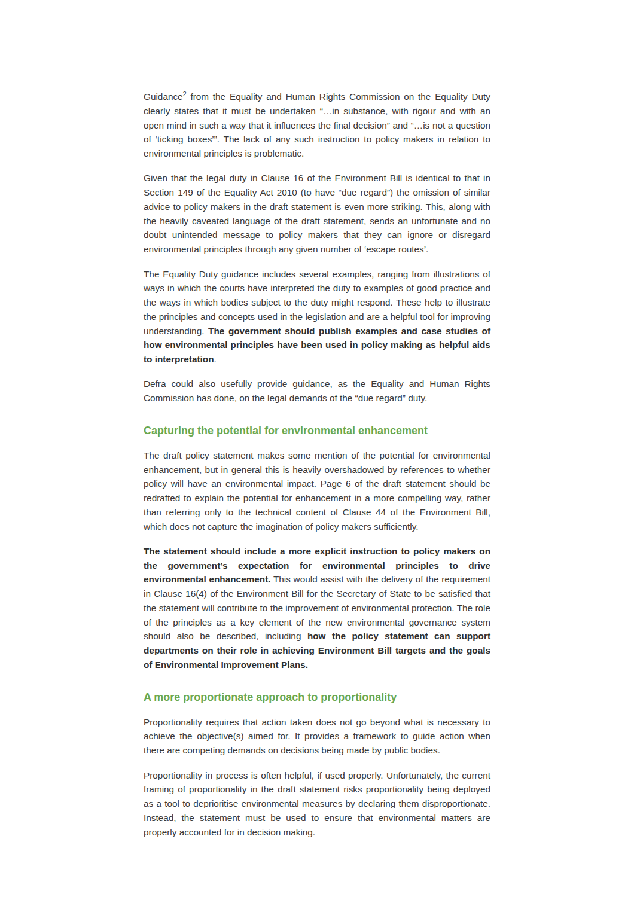Guidance2 from the Equality and Human Rights Commission on the Equality Duty clearly states that it must be undertaken “…in substance, with rigour and with an open mind in such a way that it influences the final decision” and “…is not a question of ‘ticking boxes’”. The lack of any such instruction to policy makers in relation to environmental principles is problematic.
Given that the legal duty in Clause 16 of the Environment Bill is identical to that in Section 149 of the Equality Act 2010 (to have “due regard”) the omission of similar advice to policy makers in the draft statement is even more striking. This, along with the heavily caveated language of the draft statement, sends an unfortunate and no doubt unintended message to policy makers that they can ignore or disregard environmental principles through any given number of ‘escape routes’.
The Equality Duty guidance includes several examples, ranging from illustrations of ways in which the courts have interpreted the duty to examples of good practice and the ways in which bodies subject to the duty might respond. These help to illustrate the principles and concepts used in the legislation and are a helpful tool for improving understanding. The government should publish examples and case studies of how environmental principles have been used in policy making as helpful aids to interpretation.
Defra could also usefully provide guidance, as the Equality and Human Rights Commission has done, on the legal demands of the “due regard” duty.
Capturing the potential for environmental enhancement
The draft policy statement makes some mention of the potential for environmental enhancement, but in general this is heavily overshadowed by references to whether policy will have an environmental impact. Page 6 of the draft statement should be redrafted to explain the potential for enhancement in a more compelling way, rather than referring only to the technical content of Clause 44 of the Environment Bill, which does not capture the imagination of policy makers sufficiently.
The statement should include a more explicit instruction to policy makers on the government’s expectation for environmental principles to drive environmental enhancement. This would assist with the delivery of the requirement in Clause 16(4) of the Environment Bill for the Secretary of State to be satisfied that the statement will contribute to the improvement of environmental protection. The role of the principles as a key element of the new environmental governance system should also be described, including how the policy statement can support departments on their role in achieving Environment Bill targets and the goals of Environmental Improvement Plans.
A more proportionate approach to proportionality
Proportionality requires that action taken does not go beyond what is necessary to achieve the objective(s) aimed for. It provides a framework to guide action when there are competing demands on decisions being made by public bodies.
Proportionality in process is often helpful, if used properly. Unfortunately, the current framing of proportionality in the draft statement risks proportionality being deployed as a tool to deprioritise environmental measures by declaring them disproportionate. Instead, the statement must be used to ensure that environmental matters are properly accounted for in decision making.